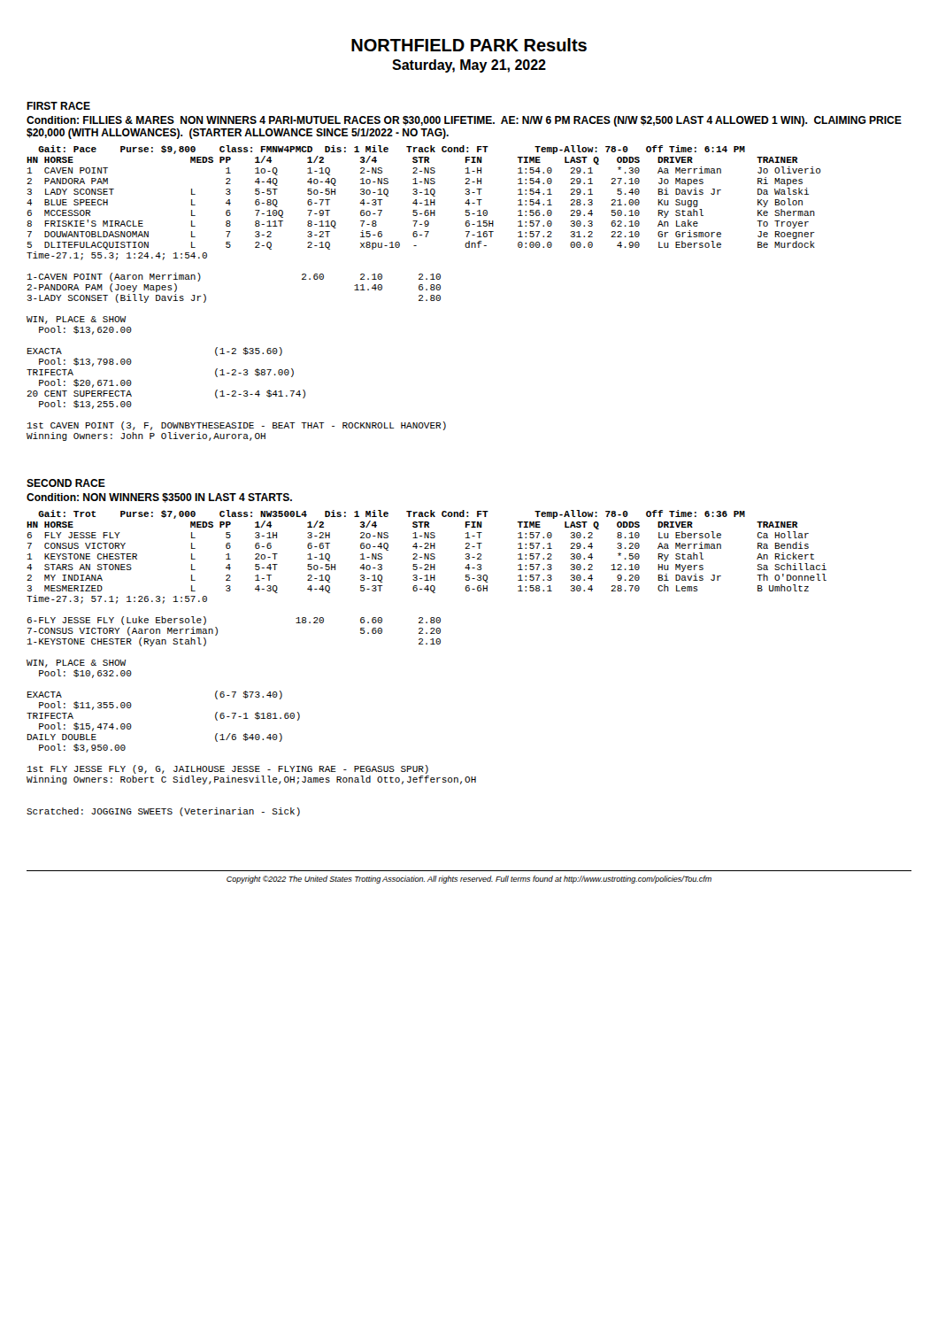NORTHFIELD PARK Results
Saturday, May 21, 2022
FIRST RACE
Condition: FILLIES & MARES NON WINNERS 4 PARI-MUTUEL RACES OR $30,000 LIFETIME. AE: N/W 6 PM RACES (N/W $2,500 LAST 4 ALLOWED 1 WIN). CLAIMING PRICE $20,000 (WITH ALLOWANCES). (STARTER ALLOWANCE SINCE 5/1/2022 - NO TAG).
  Gait: Pace    Purse: $9,800    Class: FMNW4PMCD  Dis: 1 Mile   Track Cond: FT        Temp-Allow: 78-0   Off Time: 6:14 PM
HN HORSE                    MEDS PP    1/4      1/2      3/4      STR      FIN      TIME    LAST Q   ODDS   DRIVER           TRAINER
1  CAVEN POINT                    1    1o-Q     1-1Q     2-NS     2-NS     1-H      1:54.0   29.1    *.30   Aa Merriman      Jo Oliverio
2  PANDORA PAM                    2    4-4Q     4o-4Q    1o-NS    1-NS     2-H      1:54.0   29.1   27.10   Jo Mapes         Ri Mapes
3  LADY SCONSET             L     3    5-5T     5o-5H    3o-1Q    3-1Q     3-T      1:54.1   29.1    5.40   Bi Davis Jr      Da Walski
4  BLUE SPEECH              L     4    6-8Q     6-7T     4-3T     4-1H     4-T      1:54.1   28.3   21.00   Ku Sugg          Ky Bolon
6  MCCESSOR                 L     6    7-10Q    7-9T     6o-7     5-6H     5-10     1:56.0   29.4   50.10   Ry Stahl         Ke Sherman
8  FRISKIE'S MIRACLE        L     8    8-11T    8-11Q    7-8      7-9      6-15H    1:57.0   30.3   62.10   An Lake          To Troyer
7  DOUWANTOBLDASNOMAN       L     7    3-2      3-2T     i5-6     6-7      7-16T    1:57.2   31.2   22.10   Gr Grismore      Je Roegner
5  DLITEFULACQUISTION       L     5    2-Q      2-1Q     x8pu-10  -        dnf-     0:00.0   00.0    4.90   Lu Ebersole      Be Murdock
Time-27.1; 55.3; 1:24.4; 1:54.0

1-CAVEN POINT (Aaron Merriman)                 2.60      2.10      2.10
2-PANDORA PAM (Joey Mapes)                              11.40      6.80
3-LADY SCONSET (Billy Davis Jr)                                    2.80

WIN, PLACE & SHOW
  Pool: $13,620.00

EXACTA                          (1-2 $35.60)
  Pool: $13,798.00
TRIFECTA                        (1-2-3 $87.00)
  Pool: $20,671.00
20 CENT SUPERFECTA              (1-2-3-4 $41.74)
  Pool: $13,255.00

1st CAVEN POINT (3, F, DOWNBYTHESEASIDE - BEAT THAT - ROCKNROLL HANOVER)
Winning Owners: John P Oliverio,Aurora,OH
SECOND RACE
Condition: NON WINNERS $3500 IN LAST 4 STARTS.
  Gait: Trot    Purse: $7,000    Class: NW3500L4   Dis: 1 Mile   Track Cond: FT        Temp-Allow: 78-0   Off Time: 6:36 PM
HN HORSE                    MEDS PP    1/4      1/2      3/4      STR      FIN      TIME    LAST Q   ODDS   DRIVER           TRAINER
6  FLY JESSE FLY            L     5    3-1H     3-2H     2o-NS    1-NS     1-T      1:57.0   30.2    8.10   Lu Ebersole      Ca Hollar
7  CONSUS VICTORY           L     6    6-6      6-6T     6o-4Q    4-2H     2-T      1:57.1   29.4    3.20   Aa Merriman      Ra Bendis
1  KEYSTONE CHESTER         L     1    2o-T     1-1Q     1-NS     2-NS     3-2      1:57.2   30.4    *.50   Ry Stahl         An Rickert
4  STARS AN STONES          L     4    5-4T     5o-5H    4o-3     5-2H     4-3      1:57.3   30.2   12.10   Hu Myers         Sa Schillaci
2  MY INDIANA               L     2    1-T      2-1Q     3-1Q     3-1H     5-3Q     1:57.3   30.4    9.20   Bi Davis Jr      Th O'Donnell
3  MESMERIZED               L     3    4-3Q     4-4Q     5-3T     6-4Q     6-6H     1:58.1   30.4   28.70   Ch Lems          B Umholtz
Time-27.3; 57.1; 1:26.3; 1:57.0

6-FLY JESSE FLY (Luke Ebersole)               18.20      6.60      2.80
7-CONSUS VICTORY (Aaron Merriman)                        5.60      2.20
1-KEYSTONE CHESTER (Ryan Stahl)                                    2.10

WIN, PLACE & SHOW
  Pool: $10,632.00

EXACTA                          (6-7 $73.40)
  Pool: $11,355.00
TRIFECTA                        (6-7-1 $181.60)
  Pool: $15,474.00
DAILY DOUBLE                    (1/6 $40.40)
  Pool: $3,950.00

1st FLY JESSE FLY (9, G, JAILHOUSE JESSE - FLYING RAE - PEGASUS SPUR)
Winning Owners: Robert C Sidley,Painesville,OH;James Ronald Otto,Jefferson,OH


Scratched: JOGGING SWEETS (Veterinarian - Sick)
Copyright ©2022 The United States Trotting Association. All rights reserved. Full terms found at http://www.ustrotting.com/policies/Tou.cfm